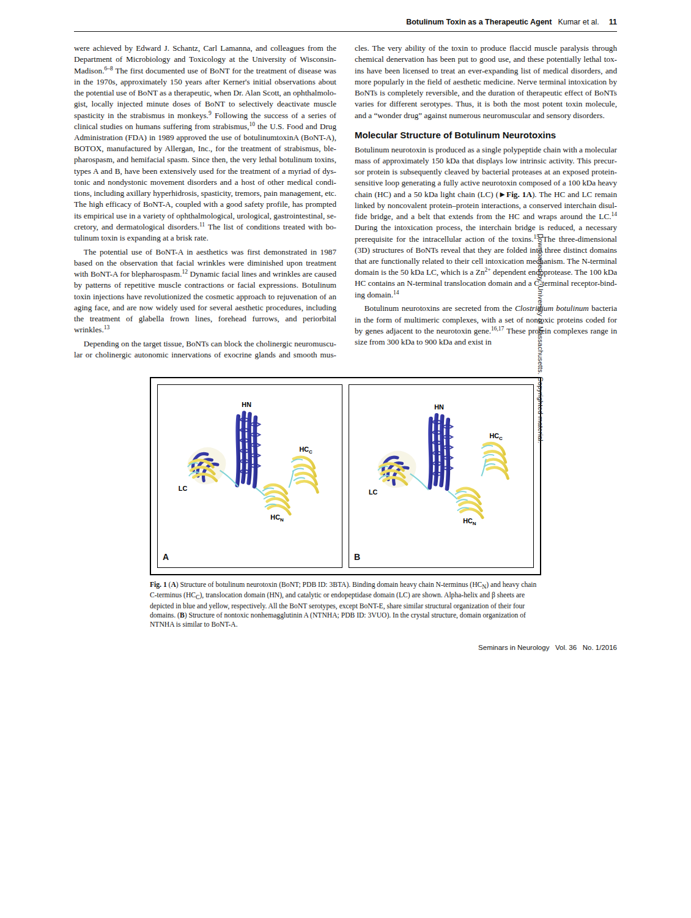Downloaded by: University of Massachusetts. Copyrighted material.
Botulinum Toxin as a Therapeutic Agent Kumar et al. 11
were achieved by Edward J. Schantz, Carl Lamanna, and colleagues from the Department of Microbiology and Toxicology at the University of Wisconsin-Madison.6–8 The first documented use of BoNT for the treatment of disease was in the 1970s, approximately 150 years after Kerner's initial observations about the potential use of BoNT as a therapeutic, when Dr. Alan Scott, an ophthalmologist, locally injected minute doses of BoNT to selectively deactivate muscle spasticity in the strabismus in monkeys.9 Following the success of a series of clinical studies on humans suffering from strabismus,10 the U.S. Food and Drug Administration (FDA) in 1989 approved the use of botulinumtoxinA (BoNT-A), BOTOX, manufactured by Allergan, Inc., for the treatment of strabismus, blepharospasm, and hemifacial spasm. Since then, the very lethal botulinum toxins, types A and B, have been extensively used for the treatment of a myriad of dystonic and nondystonic movement disorders and a host of other medical conditions, including axillary hyperhidrosis, spasticity, tremors, pain management, etc. The high efficacy of BoNT-A, coupled with a good safety profile, has prompted its empirical use in a variety of ophthalmological, urological, gastrointestinal, secretory, and dermatological disorders.11 The list of conditions treated with botulinum toxin is expanding at a brisk rate.
The potential use of BoNT-A in aesthetics was first demonstrated in 1987 based on the observation that facial wrinkles were diminished upon treatment with BoNT-A for blepharospasm.12 Dynamic facial lines and wrinkles are caused by patterns of repetitive muscle contractions or facial expressions. Botulinum toxin injections have revolutionized the cosmetic approach to rejuvenation of an aging face, and are now widely used for several aesthetic procedures, including the treatment of glabella frown lines, forehead furrows, and periorbital wrinkles.13
Depending on the target tissue, BoNTs can block the cholinergic neuromuscular or cholinergic autonomic innervations of exocrine glands and smooth muscles. The very ability of the toxin to produce flaccid muscle paralysis through chemical denervation has been put to good use, and these potentially lethal toxins have been licensed to treat an ever-expanding list of medical disorders, and more popularly in the field of aesthetic medicine. Nerve terminal intoxication by BoNTs is completely reversible, and the duration of therapeutic effect of BoNTs varies for different serotypes. Thus, it is both the most potent toxin molecule, and a “wonder drug” against numerous neuromuscular and sensory disorders.
Molecular Structure of Botulinum Neurotoxins
Botulinum neurotoxin is produced as a single polypeptide chain with a molecular mass of approximately 150 kDa that displays low intrinsic activity. This precursor protein is subsequently cleaved by bacterial proteases at an exposed protein-sensitive loop generating a fully active neurotoxin composed of a 100 kDa heavy chain (HC) and a 50 kDa light chain (LC) (►Fig. 1A). The HC and LC remain linked by noncovalent protein–protein interactions, a conserved interchain disulfide bridge, and a belt that extends from the HC and wraps around the LC.14 During the intoxication process, the interchain bridge is reduced, a necessary prerequisite for the intracellular action of the toxins.15 The three-dimensional (3D) structures of BoNTs reveal that they are folded into three distinct domains that are functionally related to their cell intoxication mechanism. The N-terminal domain is the 50 kDa LC, which is a Zn2+ dependent endoprotease. The 100 kDa HC contains an N-terminal translocation domain and a C-terminal receptor-binding domain.14
Botulinum neurotoxins are secreted from the Clostridium botulinum bacteria in the form of multimeric complexes, with a set of nontoxic proteins coded for by genes adjacent to the neurotoxin gene.16,17 These protein complexes range in size from 300 kDa to 900 kDa and exist in
HN LC HCN HCC
A
HN LC HCN HCC
B
Fig. 1 (A) Structure of botulinum neurotoxin (BoNT; PDB ID: 3BTA). Binding domain heavy chain N-terminus (HCN) and heavy chain C-terminus (HCC), translocation domain (HN), and catalytic or endopeptidase domain (LC) are shown. Alpha-helix and β sheets are depicted in blue and yellow, respectively. All the BoNT serotypes, except BoNT-E, share similar structural organization of their four domains. (B) Structure of nontoxic nonhemagglutinin A (NTNHA; PDB ID: 3VUO). In the crystal structure, domain organization of NTNHA is similar to BoNT-A.
Seminars in Neurology Vol. 36 No. 1/2016